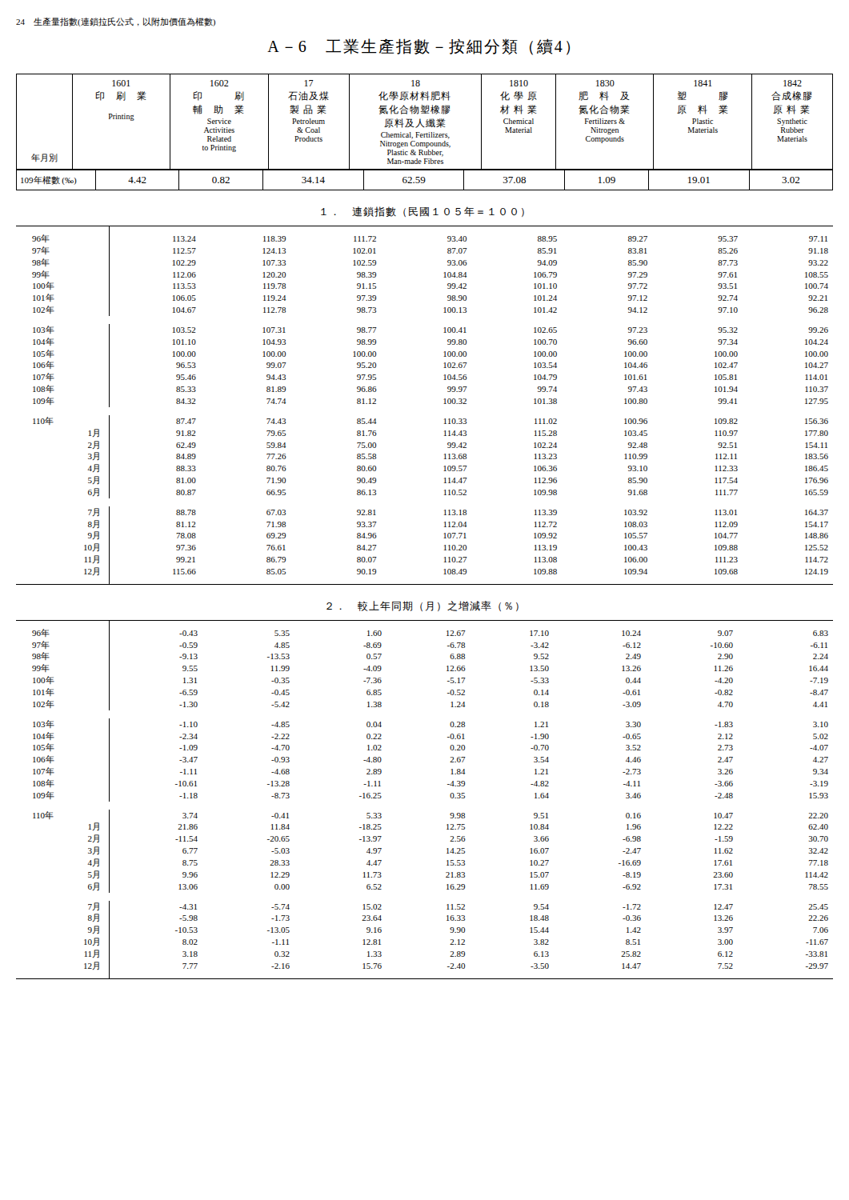24　生產量指數(連鎖拉氏公式，以附加價值為權數)
A－6　工業生產指數－按細分類（續4）
| 年月別 | 1601 印 刷 業 Printing | 1602 印 刷 輔 助 業 Service Activities Related to Printing | 17 石油及煤 製 品 業 Petroleum & Coal Products | 18 化學原材料肥料 氮化合物塑橡膠 原料及人纖業 Chemical, Fertilizers, Nitrogen Compounds, Plastic & Rubber, Man-made Fibres | 1810 化 學 原 材 料 業 Chemical Material | 1830 肥 料 及 氮化合物業 Fertilizers & Nitrogen Compounds | 1841 塑 膠 原 料 業 Plastic Materials | 1842 合成橡膠 原 料 業 Synthetic Rubber Materials |
| --- | --- | --- | --- | --- | --- | --- | --- | --- |
| 109年權數 (‰) | 4.42 | 0.82 | 34.14 | 62.59 | 37.08 | 1.09 | 19.01 | 3.02 |
１．　連鎖指數（民國１０５年＝１００）
| 96年 | 113.24 | 118.39 | 111.72 | 93.40 | 88.95 | 89.27 | 95.37 | 97.11 |
| 97年 | 112.57 | 124.13 | 102.01 | 87.07 | 85.91 | 83.81 | 85.26 | 91.18 |
| 98年 | 102.29 | 107.33 | 102.59 | 93.06 | 94.09 | 85.90 | 87.73 | 93.22 |
| 99年 | 112.06 | 120.20 | 98.39 | 104.84 | 106.79 | 97.29 | 97.61 | 108.55 |
| 100年 | 113.53 | 119.78 | 91.15 | 99.42 | 101.10 | 97.72 | 93.51 | 100.74 |
| 101年 | 106.05 | 119.24 | 97.39 | 98.90 | 101.24 | 97.12 | 92.74 | 92.21 |
| 102年 | 104.67 | 112.78 | 98.73 | 100.13 | 101.42 | 94.12 | 97.10 | 96.28 |
| 103年 | 103.52 | 107.31 | 98.77 | 100.41 | 102.65 | 97.23 | 95.32 | 99.26 |
| 104年 | 101.10 | 104.93 | 98.99 | 99.80 | 100.70 | 96.60 | 97.34 | 104.24 |
| 105年 | 100.00 | 100.00 | 100.00 | 100.00 | 100.00 | 100.00 | 100.00 | 100.00 |
| 106年 | 96.53 | 99.07 | 95.20 | 102.67 | 103.54 | 104.46 | 102.47 | 104.27 |
| 107年 | 95.46 | 94.43 | 97.95 | 104.56 | 104.79 | 101.61 | 105.81 | 114.01 |
| 108年 | 85.33 | 81.89 | 96.86 | 99.97 | 99.74 | 97.43 | 101.94 | 110.37 |
| 109年 | 84.32 | 74.74 | 81.12 | 100.32 | 101.38 | 100.80 | 99.41 | 127.95 |
| 110年 | 87.47 | 74.43 | 85.44 | 110.33 | 111.02 | 100.96 | 109.82 | 156.36 |
| 1月 | 91.82 | 79.65 | 81.76 | 114.43 | 115.28 | 103.45 | 110.97 | 177.80 |
| 2月 | 62.49 | 59.84 | 75.00 | 99.42 | 102.24 | 92.48 | 92.51 | 154.11 |
| 3月 | 84.89 | 77.26 | 85.58 | 113.68 | 113.23 | 110.99 | 112.11 | 183.56 |
| 4月 | 88.33 | 80.76 | 80.60 | 109.57 | 106.36 | 93.10 | 112.33 | 186.45 |
| 5月 | 81.00 | 71.90 | 90.49 | 114.47 | 112.96 | 85.90 | 117.54 | 176.96 |
| 6月 | 80.87 | 66.95 | 86.13 | 110.52 | 109.98 | 91.68 | 111.77 | 165.59 |
| 7月 | 88.78 | 67.03 | 92.81 | 113.18 | 113.39 | 103.92 | 113.01 | 164.37 |
| 8月 | 81.12 | 71.98 | 93.37 | 112.04 | 112.72 | 108.03 | 112.09 | 154.17 |
| 9月 | 78.08 | 69.29 | 84.96 | 107.71 | 109.92 | 105.57 | 104.77 | 148.86 |
| 10月 | 97.36 | 76.61 | 84.27 | 110.20 | 113.19 | 100.43 | 109.88 | 125.52 |
| 11月 | 99.21 | 86.79 | 80.07 | 110.27 | 113.08 | 106.00 | 111.23 | 114.72 |
| 12月 | 115.66 | 85.05 | 90.19 | 108.49 | 109.88 | 109.94 | 109.68 | 124.19 |
２．　較上年同期（月）之增減率（％）
| 96年 | -0.43 | 5.35 | 1.60 | 12.67 | 17.10 | 10.24 | 9.07 | 6.83 |
| 97年 | -0.59 | 4.85 | -8.69 | -6.78 | -3.42 | -6.12 | -10.60 | -6.11 |
| 98年 | -9.13 | -13.53 | 0.57 | 6.88 | 9.52 | 2.49 | 2.90 | 2.24 |
| 99年 | 9.55 | 11.99 | -4.09 | 12.66 | 13.50 | 13.26 | 11.26 | 16.44 |
| 100年 | 1.31 | -0.35 | -7.36 | -5.17 | -5.33 | 0.44 | -4.20 | -7.19 |
| 101年 | -6.59 | -0.45 | 6.85 | -0.52 | 0.14 | -0.61 | -0.82 | -8.47 |
| 102年 | -1.30 | -5.42 | 1.38 | 1.24 | 0.18 | -3.09 | 4.70 | 4.41 |
| 103年 | -1.10 | -4.85 | 0.04 | 0.28 | 1.21 | 3.30 | -1.83 | 3.10 |
| 104年 | -2.34 | -2.22 | 0.22 | -0.61 | -1.90 | -0.65 | 2.12 | 5.02 |
| 105年 | -1.09 | -4.70 | 1.02 | 0.20 | -0.70 | 3.52 | 2.73 | -4.07 |
| 106年 | -3.47 | -0.93 | -4.80 | 2.67 | 3.54 | 4.46 | 2.47 | 4.27 |
| 107年 | -1.11 | -4.68 | 2.89 | 1.84 | 1.21 | -2.73 | 3.26 | 9.34 |
| 108年 | -10.61 | -13.28 | -1.11 | -4.39 | -4.82 | -4.11 | -3.66 | -3.19 |
| 109年 | -1.18 | -8.73 | -16.25 | 0.35 | 1.64 | 3.46 | -2.48 | 15.93 |
| 110年 | 3.74 | -0.41 | 5.33 | 9.98 | 9.51 | 0.16 | 10.47 | 22.20 |
| 1月 | 21.86 | 11.84 | -18.25 | 12.75 | 10.84 | 1.96 | 12.22 | 62.40 |
| 2月 | -11.54 | -20.65 | -13.97 | 2.56 | 3.66 | -6.98 | -1.59 | 30.70 |
| 3月 | 6.77 | -5.03 | 4.97 | 14.25 | 16.07 | -2.47 | 11.62 | 32.42 |
| 4月 | 8.75 | 28.33 | 4.47 | 15.53 | 10.27 | -16.69 | 17.61 | 77.18 |
| 5月 | 9.96 | 12.29 | 11.73 | 21.83 | 15.07 | -8.19 | 23.60 | 114.42 |
| 6月 | 13.06 | 0.00 | 6.52 | 16.29 | 11.69 | -6.92 | 17.31 | 78.55 |
| 7月 | -4.31 | -5.74 | 15.02 | 11.52 | 9.54 | -1.72 | 12.47 | 25.45 |
| 8月 | -5.98 | -1.73 | 23.64 | 16.33 | 18.48 | -0.36 | 13.26 | 22.26 |
| 9月 | -10.53 | -13.05 | 9.16 | 9.90 | 15.44 | 1.42 | 3.97 | 7.06 |
| 10月 | 8.02 | -1.11 | 12.81 | 2.12 | 3.82 | 8.51 | 3.00 | -11.67 |
| 11月 | 3.18 | 0.32 | 1.33 | 2.89 | 6.13 | 25.82 | 6.12 | -33.81 |
| 12月 | 7.77 | -2.16 | 15.76 | -2.40 | -3.50 | 14.47 | 7.52 | -29.97 |